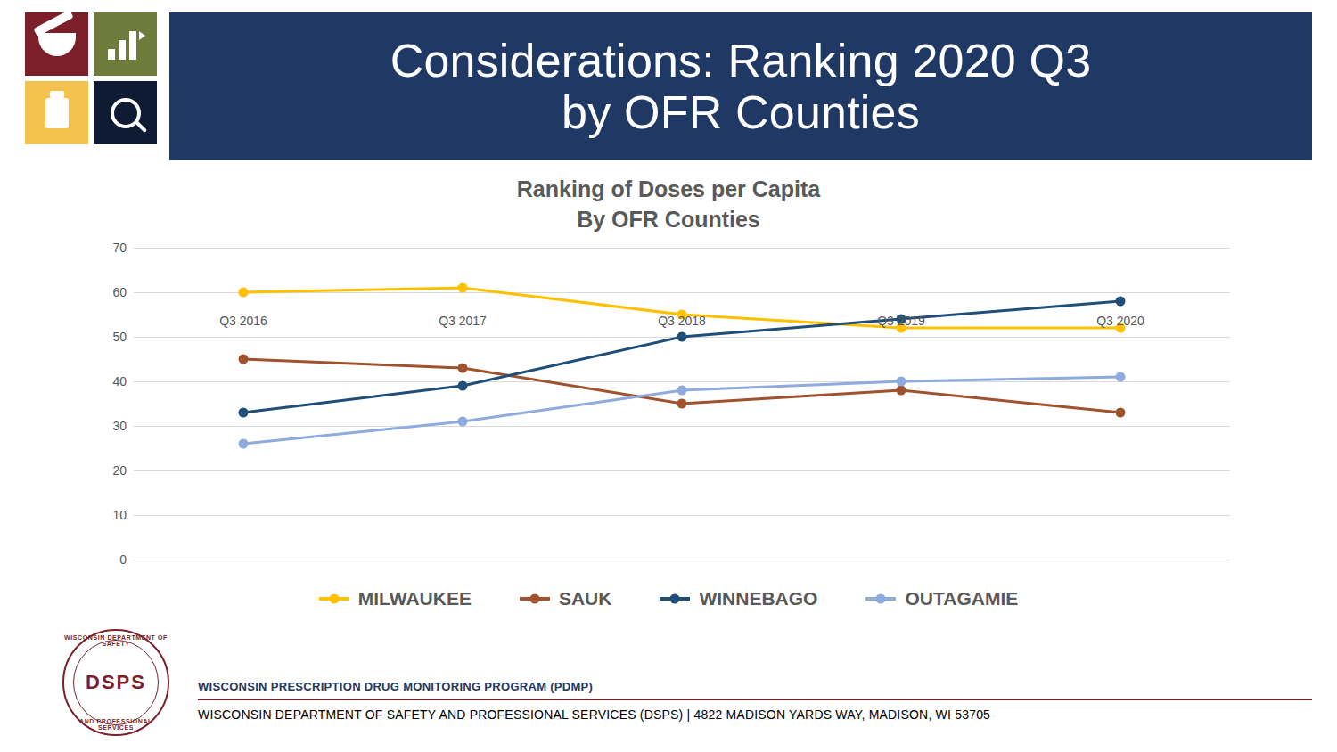Considerations: Ranking 2020 Q3
by OFR Counties
Ranking of Doses per Capita
By OFR Counties
70 60 50 40 30 20 10 0
Q3 2016 Q3 2017 Q3 2018 Q3 2019 Q3 2020
MILWAUKEE
SAUK
WINNEBAGO
OUTAGAMIE
WISCONSIN DEPARTMENT OF SAFETY
DSPS
AND PROFESSIONAL SERVICES
WISCONSIN PRESCRIPTION DRUG MONITORING PROGRAM (PDMP)
WISCONSIN DEPARTMENT OF SAFETY AND PROFESSIONAL SERVICES (DSPS) | 4822 MADISON YARDS WAY, MADISON, WI 53705